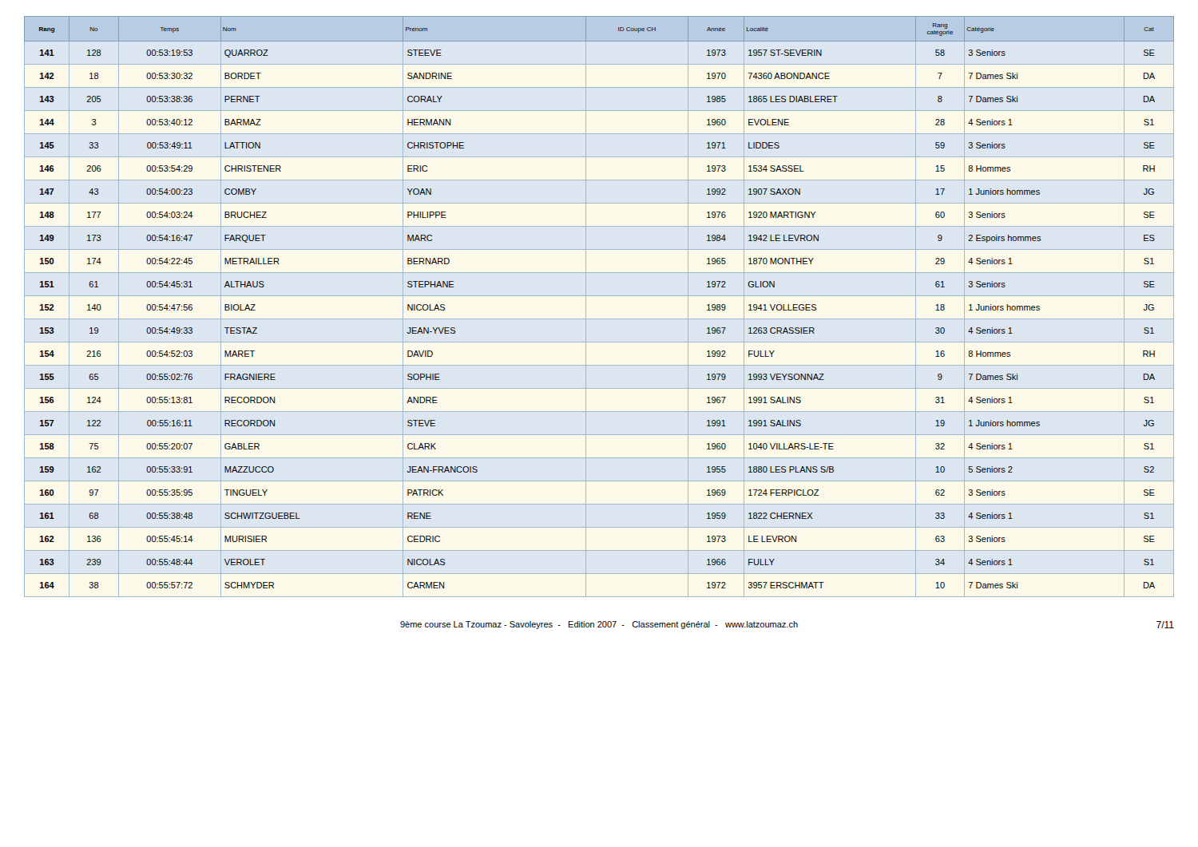| Rang | No | Temps | Nom | Prenom | ID Coupe CH | Année | Localité | Rang catégorie | Catégorie | Cat |
| --- | --- | --- | --- | --- | --- | --- | --- | --- | --- | --- |
| 141 | 128 | 00:53:19:53 | QUARROZ | STEEVE | | 1973 | 1957 ST-SEVERIN | 58 | 3 Seniors | SE |
| 142 | 18 | 00:53:30:32 | BORDET | SANDRINE | | 1970 | 74360 ABONDANCE | 7 | 7 Dames Ski | DA |
| 143 | 205 | 00:53:38:36 | PERNET | CORALY | | 1985 | 1865 LES DIABLERET | 8 | 7 Dames Ski | DA |
| 144 | 3 | 00:53:40:12 | BARMAZ | HERMANN | | 1960 | EVOLENE | 28 | 4 Seniors 1 | S1 |
| 145 | 33 | 00:53:49:11 | LATTION | CHRISTOPHE | | 1971 | LIDDES | 59 | 3 Seniors | SE |
| 146 | 206 | 00:53:54:29 | CHRISTENER | ERIC | | 1973 | 1534 SASSEL | 15 | 8 Hommes | RH |
| 147 | 43 | 00:54:00:23 | COMBY | YOAN | | 1992 | 1907 SAXON | 17 | 1 Juniors hommes | JG |
| 148 | 177 | 00:54:03:24 | BRUCHEZ | PHILIPPE | | 1976 | 1920 MARTIGNY | 60 | 3 Seniors | SE |
| 149 | 173 | 00:54:16:47 | FARQUET | MARC | | 1984 | 1942 LE LEVRON | 9 | 2 Espoirs hommes | ES |
| 150 | 174 | 00:54:22:45 | METRAILLER | BERNARD | | 1965 | 1870 MONTHEY | 29 | 4 Seniors 1 | S1 |
| 151 | 61 | 00:54:45:31 | ALTHAUS | STEPHANE | | 1972 | GLION | 61 | 3 Seniors | SE |
| 152 | 140 | 00:54:47:56 | BIOLAZ | NICOLAS | | 1989 | 1941 VOLLEGES | 18 | 1 Juniors hommes | JG |
| 153 | 19 | 00:54:49:33 | TESTAZ | JEAN-YVES | | 1967 | 1263 CRASSIER | 30 | 4 Seniors 1 | S1 |
| 154 | 216 | 00:54:52:03 | MARET | DAVID | | 1992 | FULLY | 16 | 8 Hommes | RH |
| 155 | 65 | 00:55:02:76 | FRAGNIERE | SOPHIE | | 1979 | 1993 VEYSONNAZ | 9 | 7 Dames Ski | DA |
| 156 | 124 | 00:55:13:81 | RECORDON | ANDRE | | 1967 | 1991 SALINS | 31 | 4 Seniors 1 | S1 |
| 157 | 122 | 00:55:16:11 | RECORDON | STEVE | | 1991 | 1991 SALINS | 19 | 1 Juniors hommes | JG |
| 158 | 75 | 00:55:20:07 | GABLER | CLARK | | 1960 | 1040 VILLARS-LE-TE | 32 | 4 Seniors 1 | S1 |
| 159 | 162 | 00:55:33:91 | MAZZUCCO | JEAN-FRANCOIS | | 1955 | 1880 LES PLANS S/B | 10 | 5 Seniors 2 | S2 |
| 160 | 97 | 00:55:35:95 | TINGUELY | PATRICK | | 1969 | 1724 FERPICLOZ | 62 | 3 Seniors | SE |
| 161 | 68 | 00:55:38:48 | SCHWITZGUEBEL | RENE | | 1959 | 1822 CHERNEX | 33 | 4 Seniors 1 | S1 |
| 162 | 136 | 00:55:45:14 | MURISIER | CEDRIC | | 1973 | LE LEVRON | 63 | 3 Seniors | SE |
| 163 | 239 | 00:55:48:44 | VEROLET | NICOLAS | | 1966 | FULLY | 34 | 4 Seniors 1 | S1 |
| 164 | 38 | 00:55:57:72 | SCHMYDER | CARMEN | | 1972 | 3957 ERSCHMATT | 10 | 7 Dames Ski | DA |
9ème course La Tzoumaz - Savoleyres - Edition 2007 - Classement général - www.latzoumaz.ch
7/11